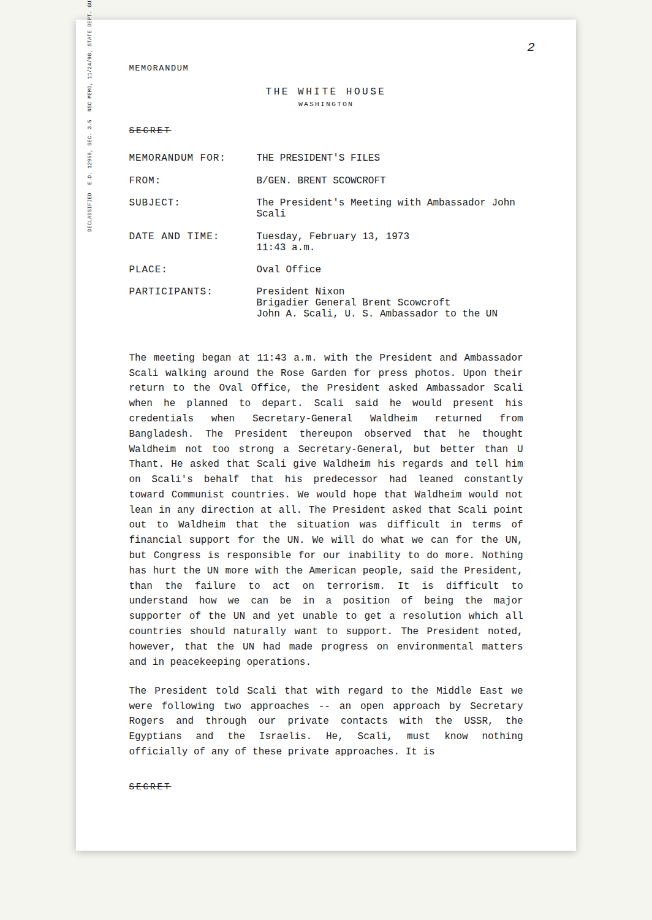2
MEMORANDUM
THE WHITE HOUSE
WASHINGTON
SECRET
| MEMORANDUM FOR: | THE PRESIDENT'S FILES |
| FROM: | B/GEN. BRENT SCOWCROFT |
| SUBJECT: | The President's Meeting with Ambassador John Scali |
| DATE AND TIME: | Tuesday, February 13, 1973 11:43 a.m. |
| PLACE: | Oval Office |
| PARTICIPANTS: | President Nixon Brigadier General Brent Scowcroft John A. Scali, U. S. Ambassador to the UN |
DECLASSIFIED E.O. 12958, SEC. 3.5 NSC MEMO, 11/24/98, STATE DEPT. GUIDELINES BY NARA, DATE
The meeting began at 11:43 a.m. with the President and Ambassador Scali walking around the Rose Garden for press photos. Upon their return to the Oval Office, the President asked Ambassador Scali when he planned to depart. Scali said he would present his credentials when Secretary-General Waldheim returned from Bangladesh. The President thereupon observed that he thought Waldheim not too strong a Secretary-General, but better than U Thant. He asked that Scali give Waldheim his regards and tell him on Scali's behalf that his predecessor had leaned constantly toward Communist countries. We would hope that Waldheim would not lean in any direction at all. The President asked that Scali point out to Waldheim that the situation was difficult in terms of financial support for the UN. We will do what we can for the UN, but Congress is responsible for our inability to do more. Nothing has hurt the UN more with the American people, said the President, than the failure to act on terrorism. It is difficult to understand how we can be in a position of being the major supporter of the UN and yet unable to get a resolution which all countries should naturally want to support. The President noted, however, that the UN had made progress on environmental matters and in peacekeeping operations.
The President told Scali that with regard to the Middle East we were following two approaches -- an open approach by Secretary Rogers and through our private contacts with the USSR, the Egyptians and the Israelis. He, Scali, must know nothing officially of any of these private approaches. It is
SECRET